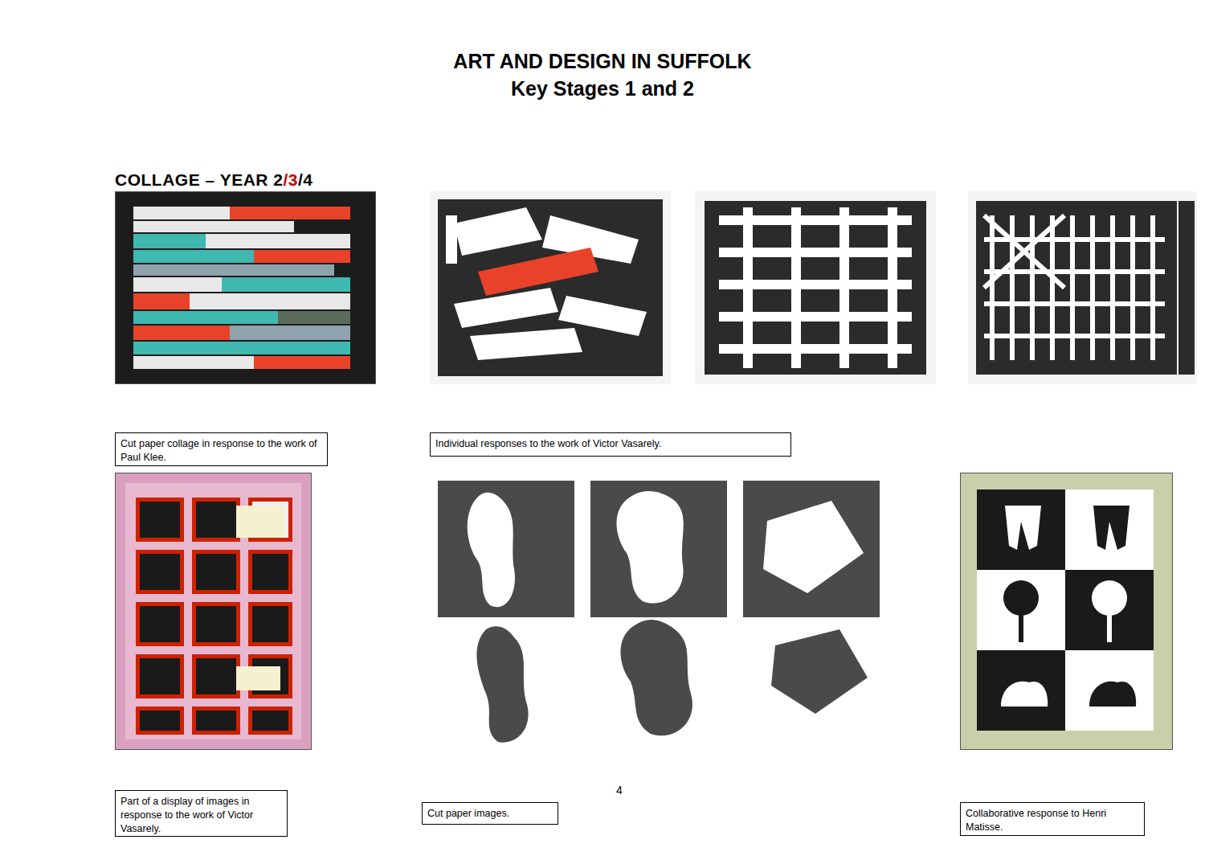ART AND DESIGN IN SUFFOLK
Key Stages 1 and 2
COLLAGE – YEAR 2/3/4
Cut paper collage in response to the work of Paul Klee.
Individual responses to the work of Victor Vasarely.
Part of a display of images in response to the work of Victor Vasarely.
Cut paper images.
Collaborative response to Henri Matisse.
4